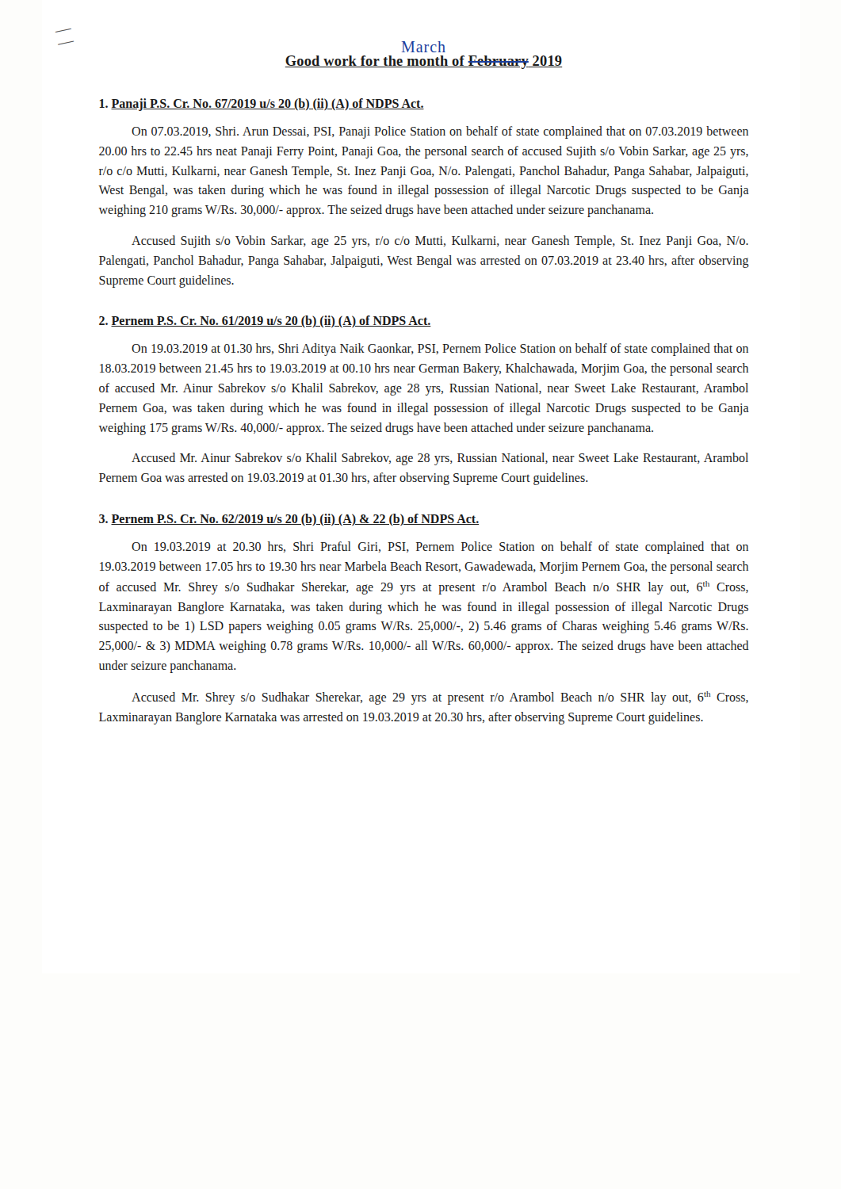—
—
March Good work for the month of February 2019
Panaji P.S. Cr. No. 67/2019 u/s 20 (b) (ii) (A) of NDPS Act.
On 07.03.2019, Shri. Arun Dessai, PSI, Panaji Police Station on behalf of state complained that on 07.03.2019 between 20.00 hrs to 22.45 hrs neat Panaji Ferry Point, Panaji Goa, the personal search of accused Sujith s/o Vobin Sarkar, age 25 yrs, r/o c/o Mutti, Kulkarni, near Ganesh Temple, St. Inez Panji Goa, N/o. Palengati, Panchol Bahadur, Panga Sahabar, Jalpaiguti, West Bengal, was taken during which he was found in illegal possession of illegal Narcotic Drugs suspected to be Ganja weighing 210 grams W/Rs. 30,000/- approx. The seized drugs have been attached under seizure panchanama.
Accused Sujith s/o Vobin Sarkar, age 25 yrs, r/o c/o Mutti, Kulkarni, near Ganesh Temple, St. Inez Panji Goa, N/o. Palengati, Panchol Bahadur, Panga Sahabar, Jalpaiguti, West Bengal was arrested on 07.03.2019 at 23.40 hrs, after observing Supreme Court guidelines.
Pernem P.S. Cr. No. 61/2019 u/s 20 (b) (ii) (A) of NDPS Act.
On 19.03.2019 at 01.30 hrs, Shri Aditya Naik Gaonkar, PSI, Pernem Police Station on behalf of state complained that on 18.03.2019 between 21.45 hrs to 19.03.2019 at 00.10 hrs near German Bakery, Khalchawada, Morjim Goa, the personal search of accused Mr. Ainur Sabrekov s/o Khalil Sabrekov, age 28 yrs, Russian National, near Sweet Lake Restaurant, Arambol Pernem Goa, was taken during which he was found in illegal possession of illegal Narcotic Drugs suspected to be Ganja weighing 175 grams W/Rs. 40,000/- approx. The seized drugs have been attached under seizure panchanama.
Accused Mr. Ainur Sabrekov s/o Khalil Sabrekov, age 28 yrs, Russian National, near Sweet Lake Restaurant, Arambol Pernem Goa was arrested on 19.03.2019 at 01.30 hrs, after observing Supreme Court guidelines.
Pernem P.S. Cr. No. 62/2019 u/s 20 (b) (ii) (A) & 22 (b) of NDPS Act.
On 19.03.2019 at 20.30 hrs, Shri Praful Giri, PSI, Pernem Police Station on behalf of state complained that on 19.03.2019 between 17.05 hrs to 19.30 hrs near Marbela Beach Resort, Gawadewada, Morjim Pernem Goa, the personal search of accused Mr. Shrey s/o Sudhakar Sherekar, age 29 yrs at present r/o Arambol Beach n/o SHR lay out, 6th Cross, Laxminarayan Banglore Karnataka, was taken during which he was found in illegal possession of illegal Narcotic Drugs suspected to be 1) LSD papers weighing 0.05 grams W/Rs. 25,000/-, 2) 5.46 grams of Charas weighing 5.46 grams W/Rs. 25,000/- & 3) MDMA weighing 0.78 grams W/Rs. 10,000/- all W/Rs. 60,000/- approx. The seized drugs have been attached under seizure panchanama.
Accused Mr. Shrey s/o Sudhakar Sherekar, age 29 yrs at present r/o Arambol Beach n/o SHR lay out, 6th Cross, Laxminarayan Banglore Karnataka was arrested on 19.03.2019 at 20.30 hrs, after observing Supreme Court guidelines.